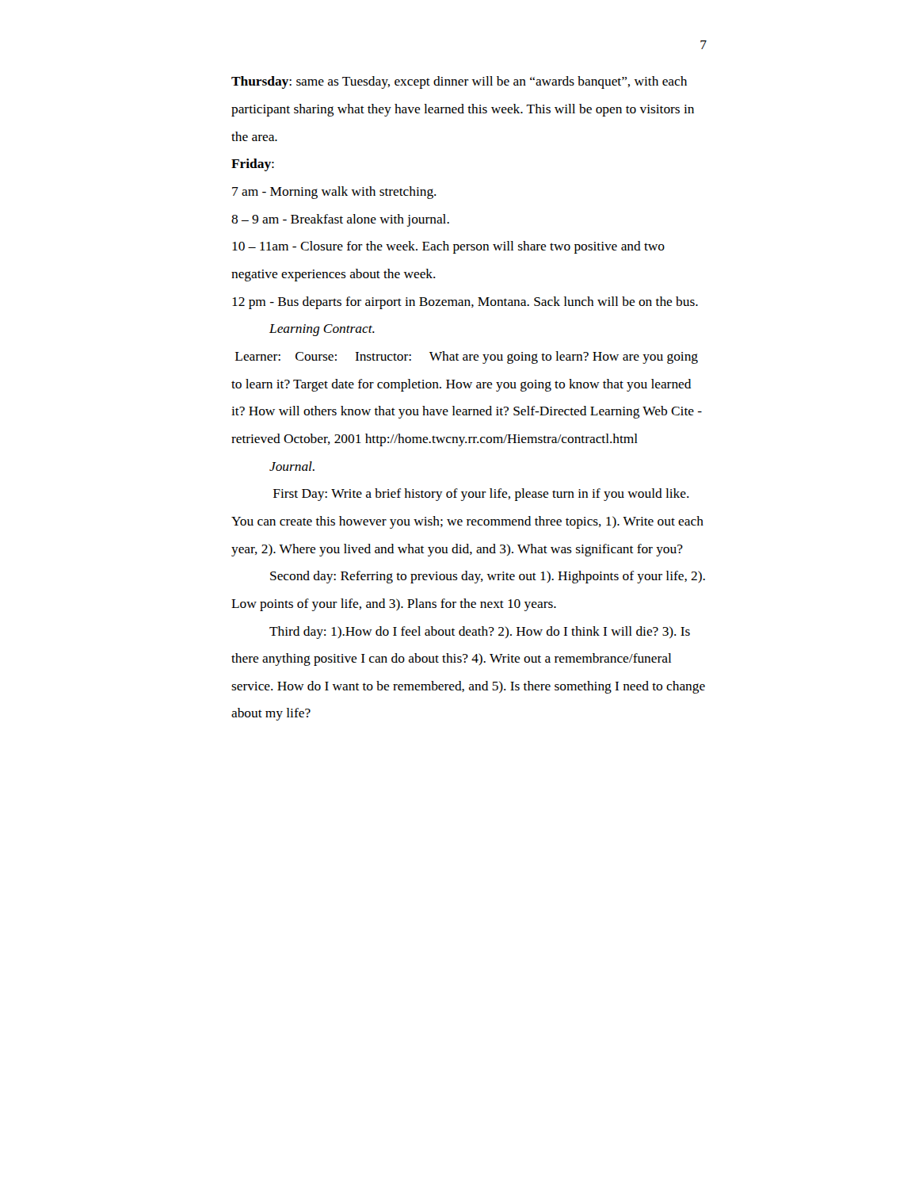7
Thursday: same as Tuesday, except dinner will be an “awards banquet”, with each participant sharing what they have learned this week. This will be open to visitors in the area.
Friday:
7 am - Morning walk with stretching.
8 – 9 am - Breakfast alone with journal.
10 – 11am - Closure for the week. Each person will share two positive and two negative experiences about the week.
12 pm - Bus departs for airport in Bozeman, Montana. Sack lunch will be on the bus.
Learning Contract.
Learner: Course: Instructor: What are you going to learn? How are you going to learn it? Target date for completion. How are you going to know that you learned it? How will others know that you have learned it? Self-Directed Learning Web Cite - retrieved October, 2001 http://home.twcny.rr.com/Hiemstra/contractl.html
Journal.
First Day: Write a brief history of your life, please turn in if you would like. You can create this however you wish; we recommend three topics, 1). Write out each year, 2). Where you lived and what you did, and 3). What was significant for you?
Second day: Referring to previous day, write out 1). Highpoints of your life, 2). Low points of your life, and 3). Plans for the next 10 years.
Third day: 1).How do I feel about death? 2). How do I think I will die? 3). Is there anything positive I can do about this? 4). Write out a remembrance/funeral service. How do I want to be remembered, and 5). Is there something I need to change about my life?